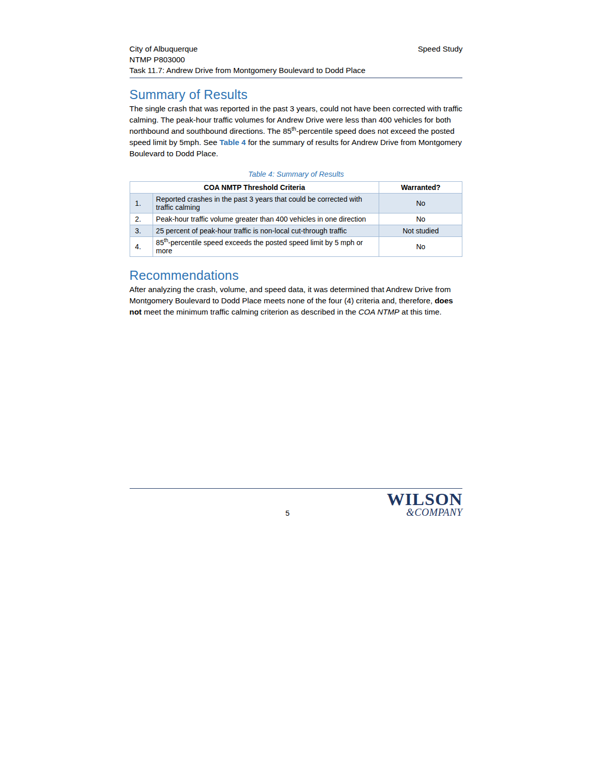City of Albuquerque
NTMP P803000
Task 11.7: Andrew Drive from Montgomery Boulevard to Dodd Place
Speed Study
Summary of Results
The single crash that was reported in the past 3 years, could not have been corrected with traffic calming. The peak-hour traffic volumes for Andrew Drive were less than 400 vehicles for both northbound and southbound directions. The 85th-percentile speed does not exceed the posted speed limit by 5mph. See Table 4 for the summary of results for Andrew Drive from Montgomery Boulevard to Dodd Place.
Table 4: Summary of Results
| COA NMTP Threshold Criteria | Warranted? |
| --- | --- |
| 1. | Reported crashes in the past 3 years that could be corrected with traffic calming | No |
| 2. | Peak-hour traffic volume greater than 400 vehicles in one direction | No |
| 3. | 25 percent of peak-hour traffic is non-local cut-through traffic | Not studied |
| 4. | 85 th -percentile speed exceeds the posted speed limit by 5 mph or more | No |
Recommendations
After analyzing the crash, volume, and speed data, it was determined that Andrew Drive from Montgomery Boulevard to Dodd Place meets none of the four (4) criteria and, therefore, does not meet the minimum traffic calming criterion as described in the COA NTMP at this time.
5
WILSON
&COMPANY